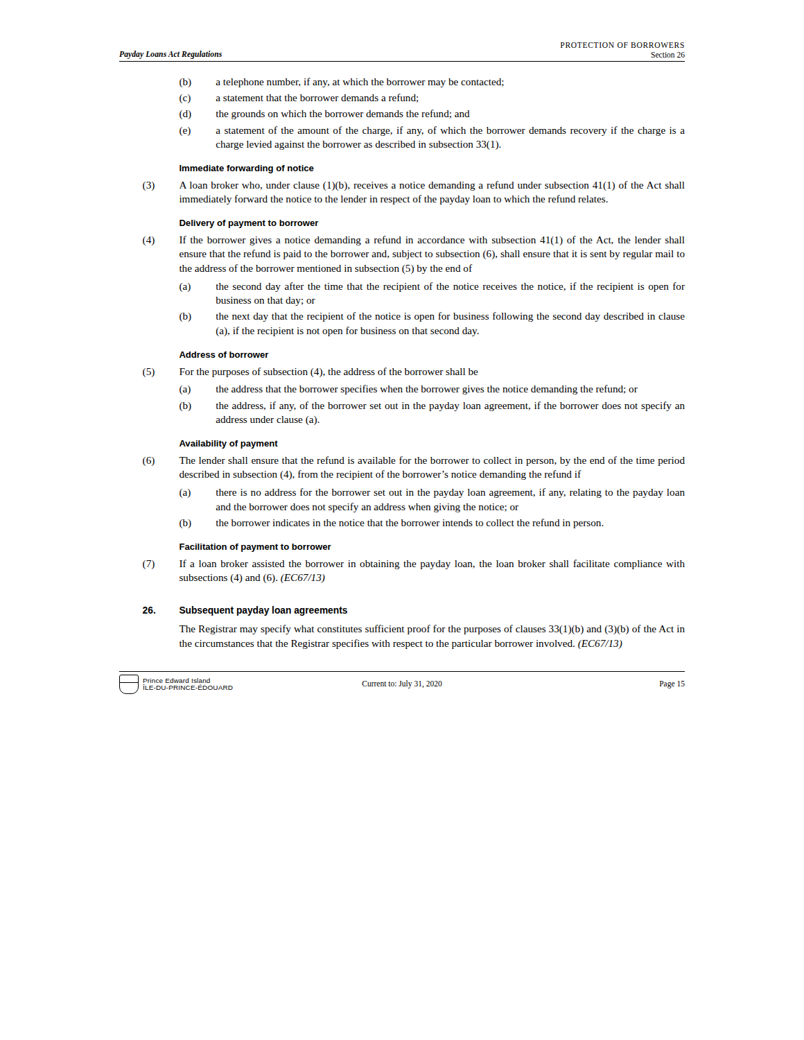Payday Loans Act Regulations
Protection of Borrowers
Section 26
(b) a telephone number, if any, at which the borrower may be contacted;
(c) a statement that the borrower demands a refund;
(d) the grounds on which the borrower demands the refund; and
(e) a statement of the amount of the charge, if any, of which the borrower demands recovery if the charge is a charge levied against the borrower as described in subsection 33(1).
Immediate forwarding of notice
(3)
A loan broker who, under clause (1)(b), receives a notice demanding a refund under subsection 41(1) of the Act shall immediately forward the notice to the lender in respect of the payday loan to which the refund relates.
Delivery of payment to borrower
(4)
If the borrower gives a notice demanding a refund in accordance with subsection 41(1) of the Act, the lender shall ensure that the refund is paid to the borrower and, subject to subsection (6), shall ensure that it is sent by regular mail to the address of the borrower mentioned in subsection (5) by the end of
(a) the second day after the time that the recipient of the notice receives the notice, if the recipient is open for business on that day; or
(b) the next day that the recipient of the notice is open for business following the second day described in clause (a), if the recipient is not open for business on that second day.
Address of borrower
(5)
For the purposes of subsection (4), the address of the borrower shall be
(a) the address that the borrower specifies when the borrower gives the notice demanding the refund; or
(b) the address, if any, of the borrower set out in the payday loan agreement, if the borrower does not specify an address under clause (a).
Availability of payment
(6)
The lender shall ensure that the refund is available for the borrower to collect in person, by the end of the time period described in subsection (4), from the recipient of the borrower’s notice demanding the refund if
(a) there is no address for the borrower set out in the payday loan agreement, if any, relating to the payday loan and the borrower does not specify an address when giving the notice; or
(b) the borrower indicates in the notice that the borrower intends to collect the refund in person.
Facilitation of payment to borrower
(7)
If a loan broker assisted the borrower in obtaining the payday loan, the loan broker shall facilitate compliance with subsections (4) and (6). (EC67/13)
26. Subsequent payday loan agreements
The Registrar may specify what constitutes sufficient proof for the purposes of clauses 33(1)(b) and (3)(b) of the Act in the circumstances that the Registrar specifies with respect to the particular borrower involved. (EC67/13)
Prince Edward Island
ÎLE-DU-PRINCE-ÉDOUARD
Current to: July 31, 2020
Page 15